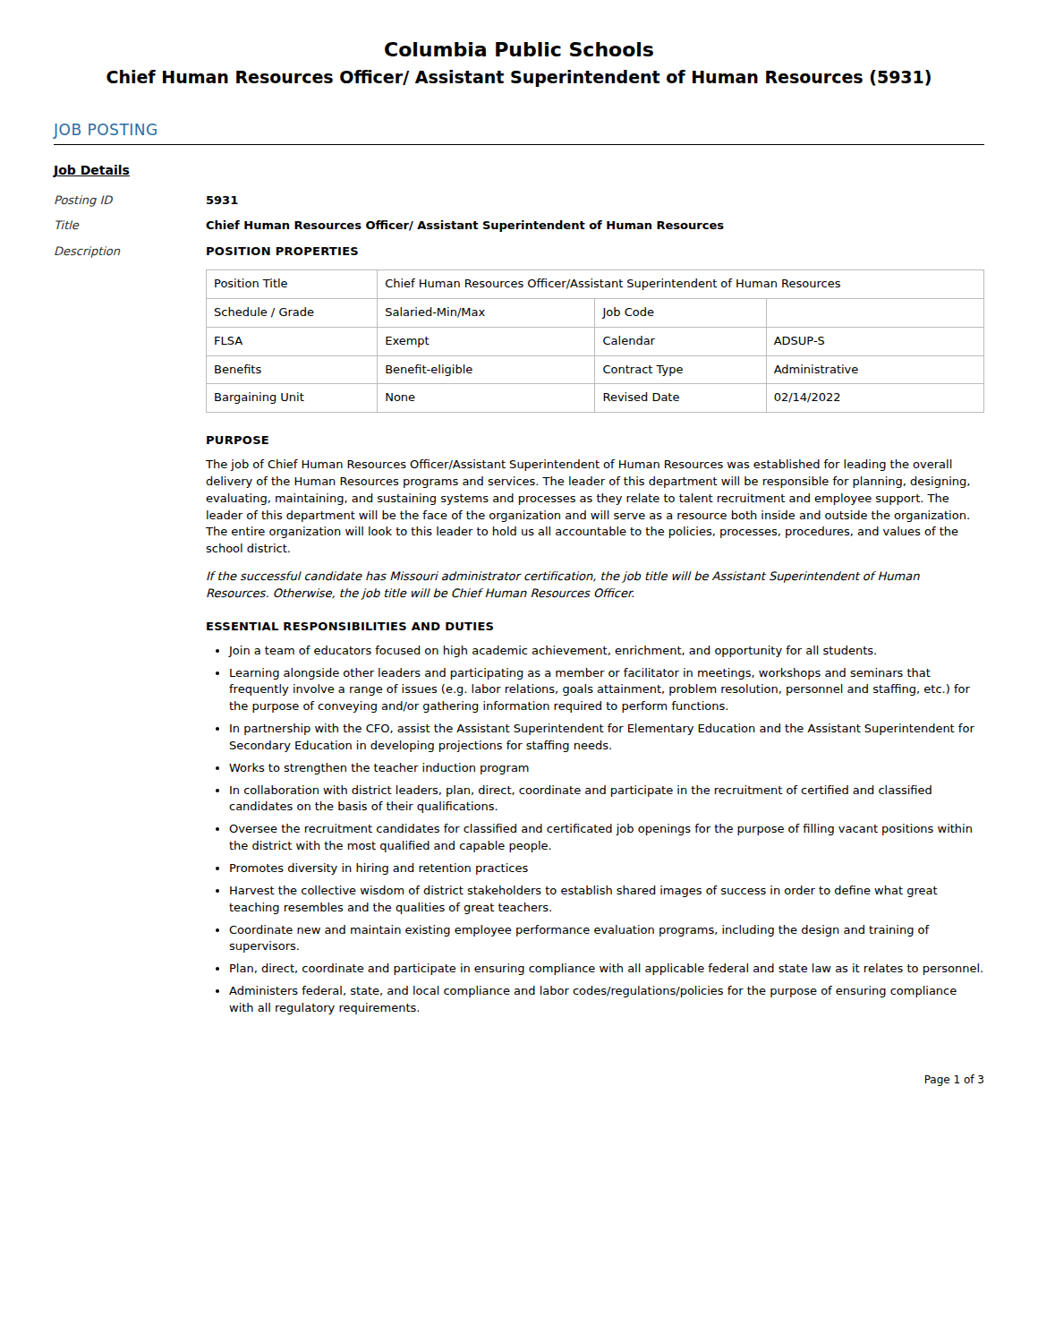Columbia Public Schools
Chief Human Resources Officer/ Assistant Superintendent of Human Resources (5931)
JOB POSTING
Job Details
| Posting ID | 5931 |
| Title | Chief Human Resources Officer/ Assistant Superintendent of Human Resources |
| Description | POSITION PROPERTIES / Position Title / Chief Human Resources Officer/Assistant Superintendent of Human Resources / / Schedule / Grade / Salaried-Min/Max / Job Code / / / FLSA / Exempt / Calendar / ADSUP-S / / Benefits / Benefit-eligible / Contract Type / Administrative / / Bargaining Unit / None / Revised Date / 02/14/2022 / PURPOSE The job of Chief Human Resources Officer/Assistant Superintendent of Human Resources was established for leading the overall delivery of the Human Resources programs and services. The leader of this department will be responsible for planning, designing, evaluating, maintaining, and sustaining systems and processes as they relate to talent recruitment and employee support. The leader of this department will be the face of the organization and will serve as a resource both inside and outside the organization. The entire organization will look to this leader to hold us all accountable to the policies, processes, procedures, and values of the school district. If the successful candidate has Missouri administrator certification, the job title will be Assistant Superintendent of Human Resources. Otherwise, the job title will be Chief Human Resources Officer. ESSENTIAL RESPONSIBILITIES AND DUTIES Join a team of educators focused on high academic achievement, enrichment, and opportunity for all students. Learning alongside other leaders and participating as a member or facilitator in meetings, workshops and seminars that frequently involve a range of issues (e.g. labor relations, goals attainment, problem resolution, personnel and staffing, etc.) for the purpose of conveying and/or gathering information required to perform functions. In partnership with the CFO, assist the Assistant Superintendent for Elementary Education and the Assistant Superintendent for Secondary Education in developing projections for staffing needs. Works to strengthen the teacher induction program In collaboration with district leaders, plan, direct, coordinate and participate in the recruitment of certified and classified candidates on the basis of their qualifications. Oversee the recruitment candidates for classified and certificated job openings for the purpose of filling vacant positions within the district with the most qualified and capable people. Promotes diversity in hiring and retention practices Harvest the collective wisdom of district stakeholders to establish shared images of success in order to define what great teaching resembles and the qualities of great teachers. Coordinate new and maintain existing employee performance evaluation programs, including the design and training of supervisors. Plan, direct, coordinate and participate in ensuring compliance with all applicable federal and state law as it relates to personnel. Administers federal, state, and local compliance and labor codes/regulations/policies for the purpose of ensuring compliance with all regulatory requirements. |
Page 1 of 3